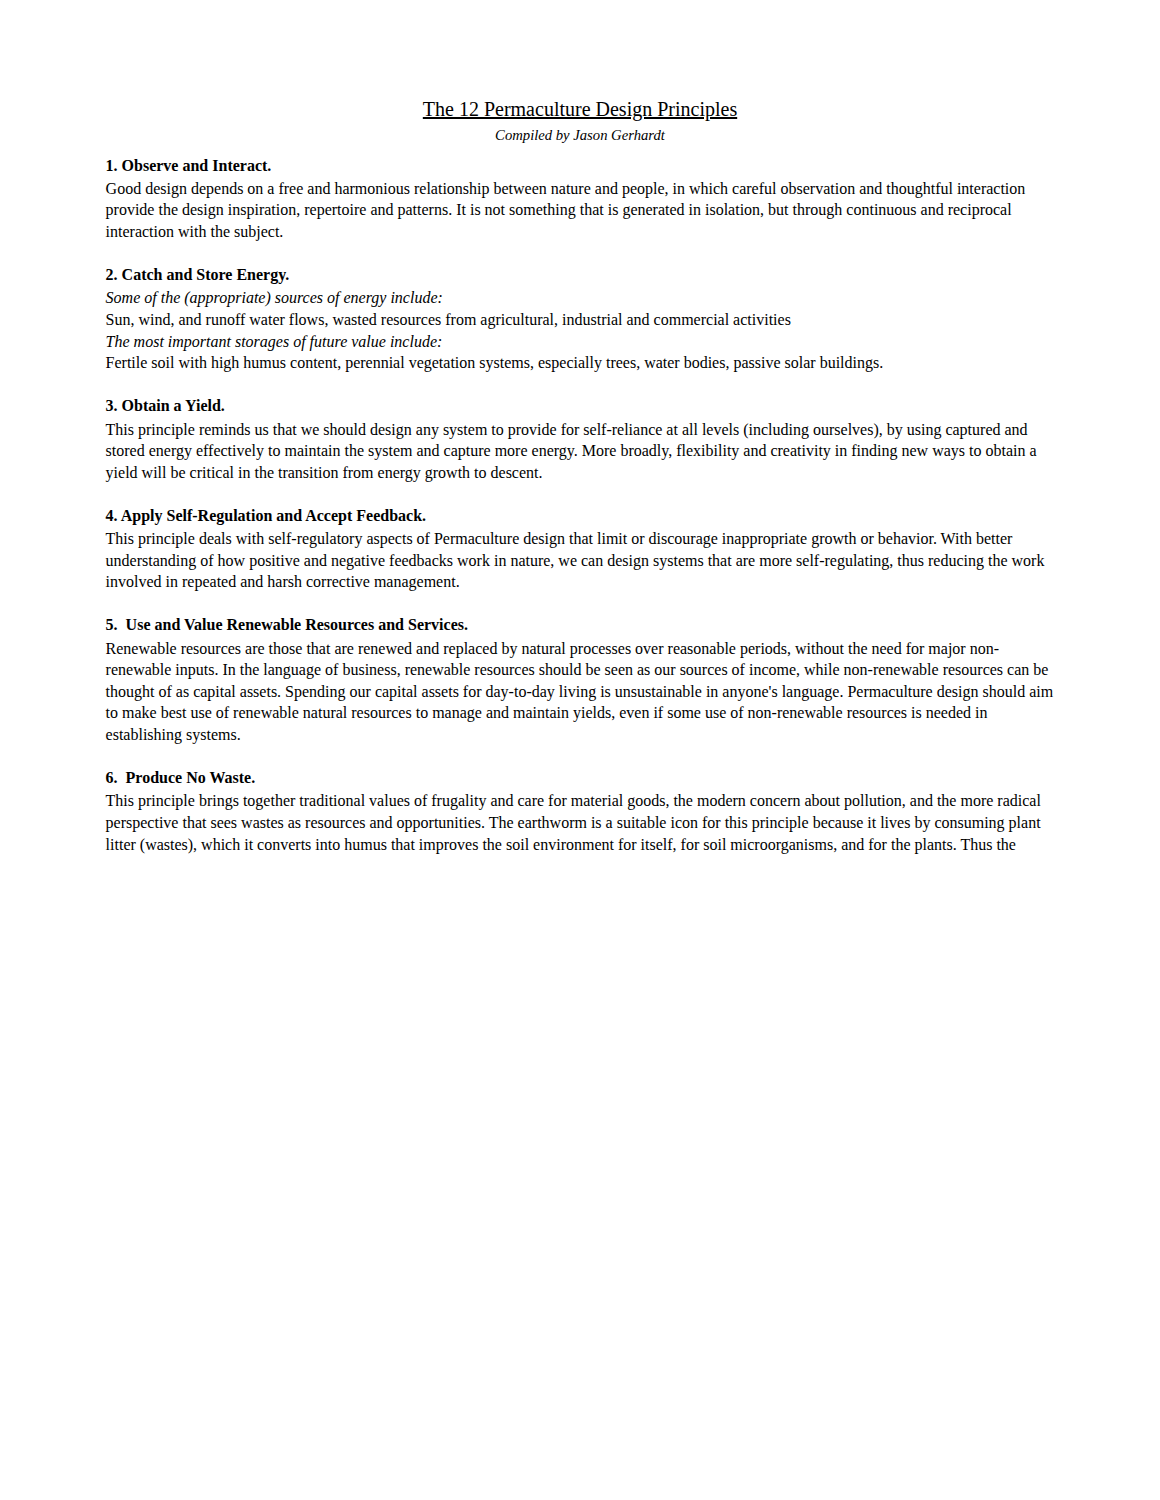The 12 Permaculture Design Principles
Compiled by Jason Gerhardt
1. Observe and Interact.
Good design depends on a free and harmonious relationship between nature and people, in which careful observation and thoughtful interaction provide the design inspiration, repertoire and patterns. It is not something that is generated in isolation, but through continuous and reciprocal interaction with the subject.
2. Catch and Store Energy.
Some of the (appropriate) sources of energy include:
Sun, wind, and runoff water flows, wasted resources from agricultural, industrial and commercial activities
The most important storages of future value include:
Fertile soil with high humus content, perennial vegetation systems, especially trees, water bodies, passive solar buildings.
3. Obtain a Yield.
This principle reminds us that we should design any system to provide for self-reliance at all levels (including ourselves), by using captured and stored energy effectively to maintain the system and capture more energy. More broadly, flexibility and creativity in finding new ways to obtain a yield will be critical in the transition from energy growth to descent.
4. Apply Self-Regulation and Accept Feedback.
This principle deals with self-regulatory aspects of Permaculture design that limit or discourage inappropriate growth or behavior. With better understanding of how positive and negative feedbacks work in nature, we can design systems that are more self-regulating, thus reducing the work involved in repeated and harsh corrective management.
5. Use and Value Renewable Resources and Services.
Renewable resources are those that are renewed and replaced by natural processes over reasonable periods, without the need for major non-renewable inputs. In the language of business, renewable resources should be seen as our sources of income, while non-renewable resources can be thought of as capital assets. Spending our capital assets for day-to-day living is unsustainable in anyone's language. Permaculture design should aim to make best use of renewable natural resources to manage and maintain yields, even if some use of non-renewable resources is needed in establishing systems.
6. Produce No Waste.
This principle brings together traditional values of frugality and care for material goods, the modern concern about pollution, and the more radical perspective that sees wastes as resources and opportunities. The earthworm is a suitable icon for this principle because it lives by consuming plant litter (wastes), which it converts into humus that improves the soil environment for itself, for soil microorganisms, and for the plants. Thus the